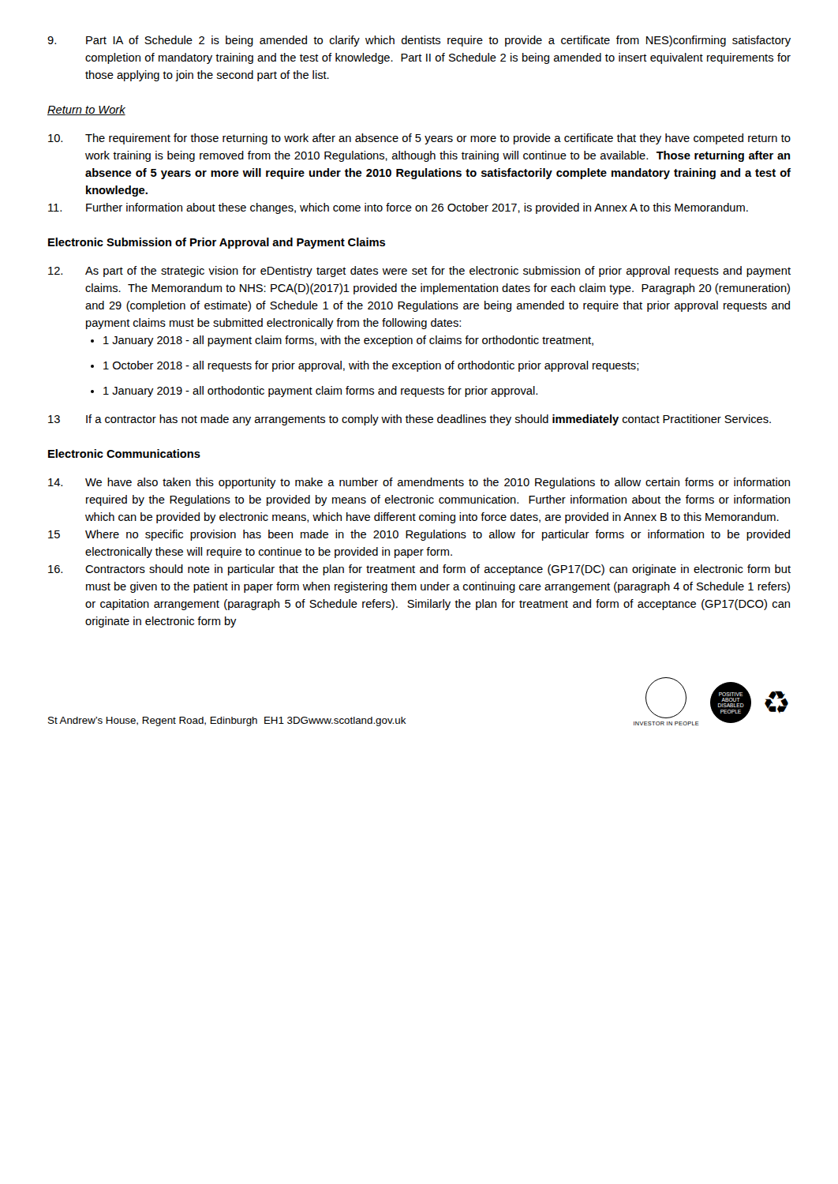9.
Part IA of Schedule 2 is being amended to clarify which dentists require to provide a certificate from NES)confirming satisfactory completion of mandatory training and the test of knowledge. Part II of Schedule 2 is being amended to insert equivalent requirements for those applying to join the second part of the list.
Return to Work
10.
The requirement for those returning to work after an absence of 5 years or more to provide a certificate that they have competed return to work training is being removed from the 2010 Regulations, although this training will continue to be available. Those returning after an absence of 5 years or more will require under the 2010 Regulations to satisfactorily complete mandatory training and a test of knowledge.
11.
Further information about these changes, which come into force on 26 October 2017, is provided in Annex A to this Memorandum.
Electronic Submission of Prior Approval and Payment Claims
12.
As part of the strategic vision for eDentistry target dates were set for the electronic submission of prior approval requests and payment claims. The Memorandum to NHS: PCA(D)(2017)1 provided the implementation dates for each claim type. Paragraph 20 (remuneration) and 29 (completion of estimate) of Schedule 1 of the 2010 Regulations are being amended to require that prior approval requests and payment claims must be submitted electronically from the following dates:
1 January 2018 - all payment claim forms, with the exception of claims for orthodontic treatment,
1 October 2018 - all requests for prior approval, with the exception of orthodontic prior approval requests;
1 January 2019 - all orthodontic payment claim forms and requests for prior approval.
13
If a contractor has not made any arrangements to comply with these deadlines they should immediately contact Practitioner Services.
Electronic Communications
14.
We have also taken this opportunity to make a number of amendments to the 2010 Regulations to allow certain forms or information required by the Regulations to be provided by means of electronic communication. Further information about the forms or information which can be provided by electronic means, which have different coming into force dates, are provided in Annex B to this Memorandum.
15
Where no specific provision has been made in the 2010 Regulations to allow for particular forms or information to be provided electronically these will require to continue to be provided in paper form.
16.
Contractors should note in particular that the plan for treatment and form of acceptance (GP17(DC) can originate in electronic form but must be given to the patient in paper form when registering them under a continuing care arrangement (paragraph 4 of Schedule 1 refers) or capitation arrangement (paragraph 5 of Schedule refers). Similarly the plan for treatment and form of acceptance (GP17(DCO) can originate in electronic form by
St Andrew’s House, Regent Road, Edinburgh EH1 3DGwww.scotland.gov.uk
INVESTOR IN PEOPLE
POSITIVE ABOUT DISABLED PEOPLE
♻